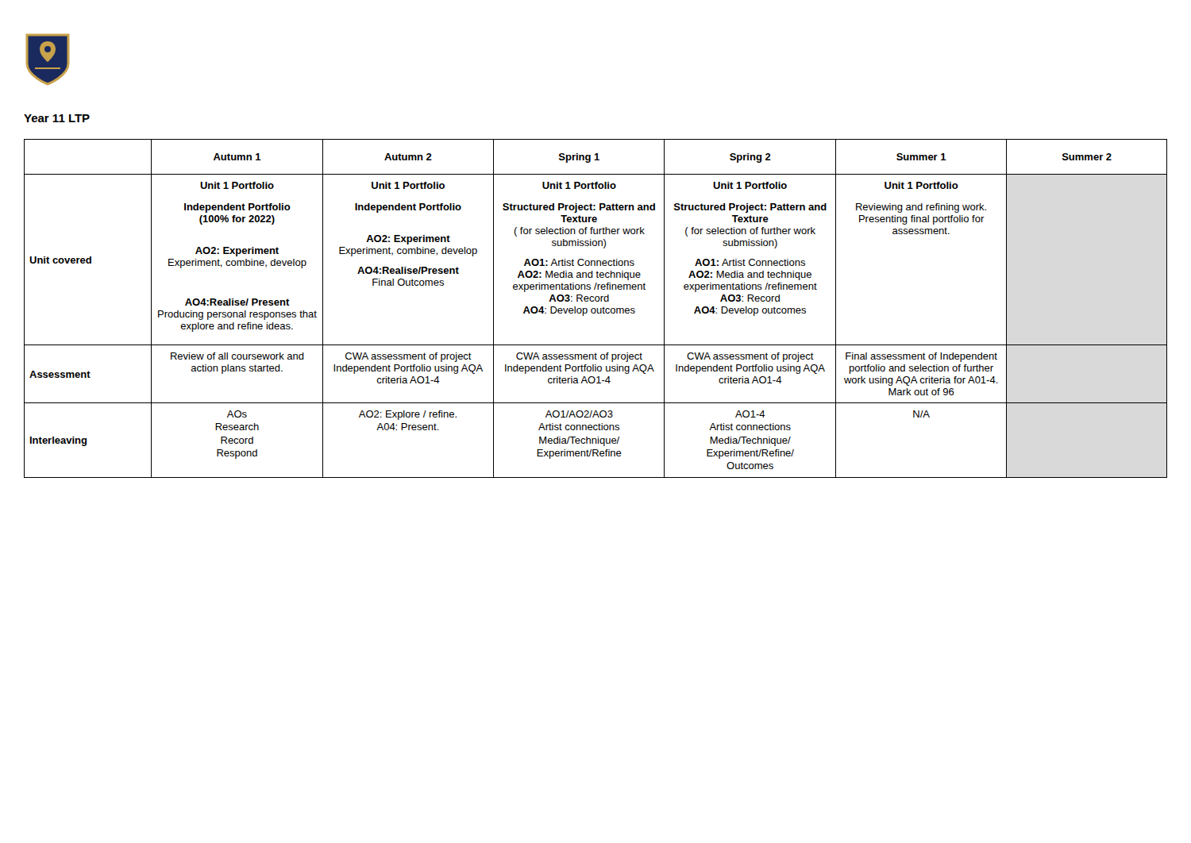Year 11 LTP
| | Autumn 1 | Autumn 2 | Spring 1 | Spring 2 | Summer 1 | Summer 2 |
| --- | --- | --- | --- | --- | --- | --- |
| Unit covered | Unit 1 Portfolio Independent Portfolio (100% for 2022) AO2: Experiment Experiment, combine, develop AO4:Realise/ Present Producing personal responses that explore and refine ideas. | Unit 1 Portfolio Independent Portfolio AO2: Experiment Experiment, combine, develop AO4:Realise/Present Final Outcomes | Unit 1 Portfolio Structured Project: Pattern and Texture ( for selection of further work submission) AO1: Artist Connections AO2: Media and technique experimentations /refinement AO3 : Record AO4 : Develop outcomes | Unit 1 Portfolio Structured Project: Pattern and Texture ( for selection of further work submission) AO1: Artist Connections AO2: Media and technique experimentations /refinement AO3 : Record AO4 : Develop outcomes | Unit 1 Portfolio Reviewing and refining work. Presenting final portfolio for assessment. | |
| Assessment | Review of all coursework and action plans started. | CWA assessment of project Independent Portfolio using AQA criteria AO1-4 | CWA assessment of project Independent Portfolio using AQA criteria AO1-4 | CWA assessment of project Independent Portfolio using AQA criteria AO1-4 | Final assessment of Independent portfolio and selection of further work using AQA criteria for A01-4. Mark out of 96 | |
| Interleaving | AOs Research Record Respond | AO2: Explore / refine. A04: Present. | AO1/AO2/AO3 Artist connections Media/Technique/ Experiment/Refine | AO1-4 Artist connections Media/Technique/ Experiment/Refine/ Outcomes | N/A | |